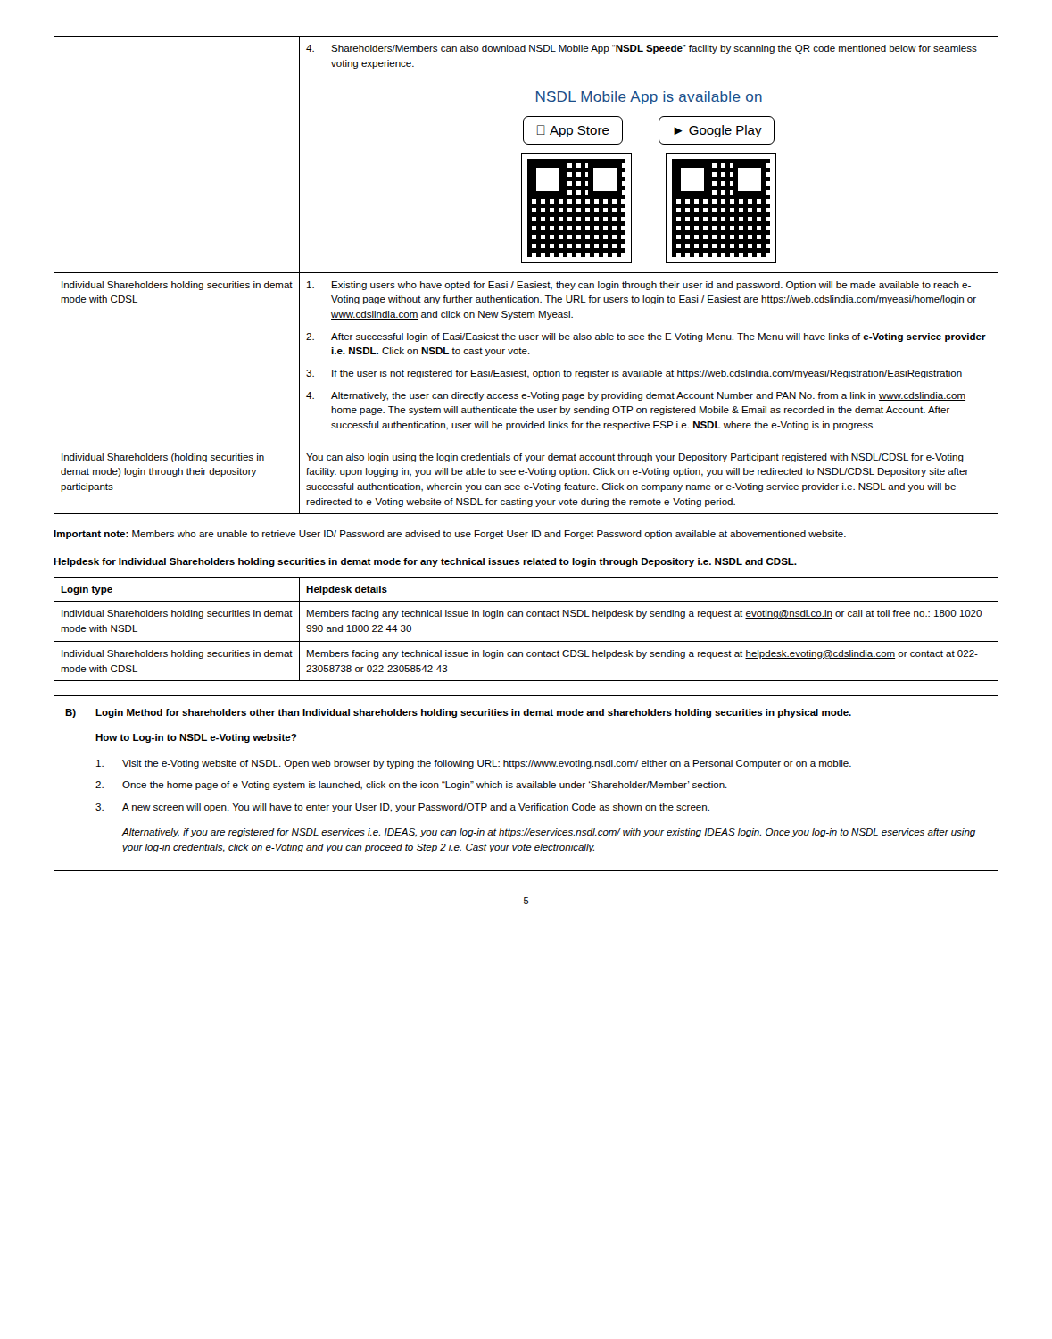| | 4. Shareholders/Members can also download NSDL Mobile App “ NSDL Speede ” facility by scanning the QR code mentioned below for seamless voting experience. NSDL Mobile App is available on  App Store ► Google Play |
| Individual Shareholders holding securities in demat mode with CDSL | 1. Existing users who have opted for Easi / Easiest, they can login through their user id and password. Option will be made available to reach e-Voting page without any further authentication. The URL for users to login to Easi / Easiest are https://web.cdslindia.com/myeasi/home/login or www.cdslindia.com and click on New System Myeasi. 2. After successful login of Easi/Easiest the user will be also able to see the E Voting Menu. The Menu will have links of e-Voting service provider i.e. NSDL. Click on NSDL to cast your vote. 3. If the user is not registered for Easi/Easiest, option to register is available at https://web.cdslindia.com/myeasi/Registration/EasiRegistration 4. Alternatively, the user can directly access e-Voting page by providing demat Account Number and PAN No. from a link in www.cdslindia.com home page. The system will authenticate the user by sending OTP on registered Mobile & Email as recorded in the demat Account. After successful authentication, user will be provided links for the respective ESP i.e. NSDL where the e-Voting is in progress |
| Individual Shareholders (holding securities in demat mode) login through their depository participants | You can also login using the login credentials of your demat account through your Depository Participant registered with NSDL/CDSL for e-Voting facility. upon logging in, you will be able to see e-Voting option. Click on e-Voting option, you will be redirected to NSDL/CDSL Depository site after successful authentication, wherein you can see e-Voting feature. Click on company name or e-Voting service provider i.e. NSDL and you will be redirected to e-Voting website of NSDL for casting your vote during the remote e-Voting period. |
Important note: Members who are unable to retrieve User ID/ Password are advised to use Forget User ID and Forget Password option available at abovementioned website.
Helpdesk for Individual Shareholders holding securities in demat mode for any technical issues related to login through Depository i.e. NSDL and CDSL.
| Login type | Helpdesk details |
| --- | --- |
| Individual Shareholders holding securities in demat mode with NSDL | Members facing any technical issue in login can contact NSDL helpdesk by sending a request at evoting@nsdl.co.in or call at toll free no.: 1800 1020 990 and 1800 22 44 30 |
| Individual Shareholders holding securities in demat mode with CDSL | Members facing any technical issue in login can contact CDSL helpdesk by sending a request at helpdesk.evoting@cdslindia.com or contact at 022- 23058738 or 022-23058542-43 |
| B) | Login Method for shareholders other than Individual shareholders holding securities in demat mode and shareholders holding securities in physical mode. How to Log-in to NSDL e-Voting website? 1. Visit the e-Voting website of NSDL. Open web browser by typing the following URL: https://www.evoting.nsdl.com/ either on a Personal Computer or on a mobile. 2. Once the home page of e-Voting system is launched, click on the icon “Login” which is available under ‘Shareholder/Member’ section. 3. A new screen will open. You will have to enter your User ID, your Password/OTP and a Verification Code as shown on the screen. Alternatively, if you are registered for NSDL eservices i.e. IDEAS, you can log-in at https://eservices.nsdl.com/ with your existing IDEAS login. Once you log-in to NSDL eservices after using your log-in credentials, click on e-Voting and you can proceed to Step 2 i.e. Cast your vote electronically. |
5